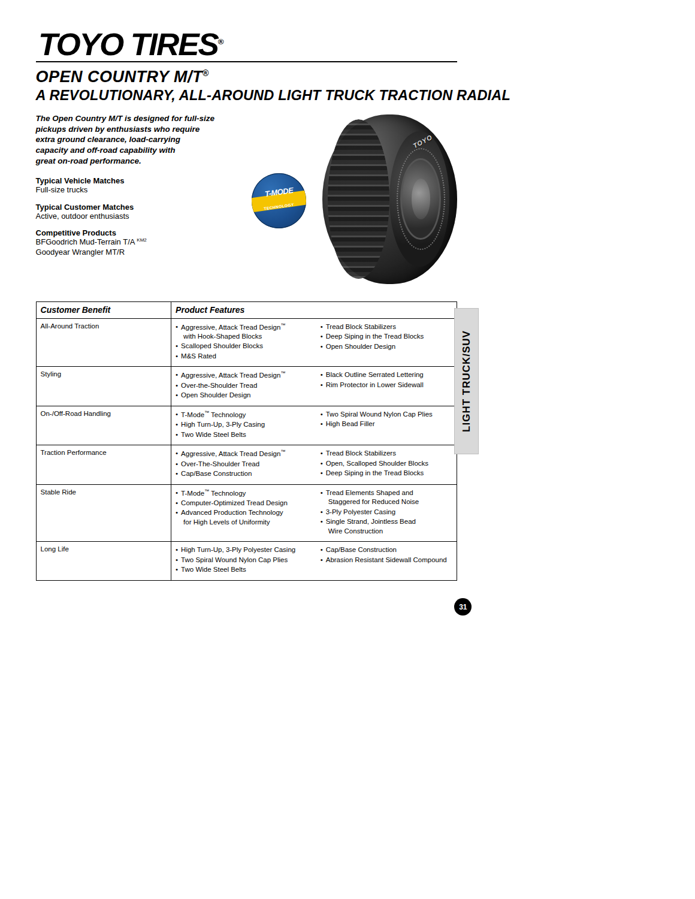TOYO TIRES®
OPEN COUNTRY M/T®
A REVOLUTIONARY, ALL-AROUND LIGHT TRUCK TRACTION RADIAL
The Open Country M/T is designed for full-size
pickups driven by enthusiasts who require
extra ground clearance, load-carrying
capacity and off-road capability with
great on-road performance.
Typical Vehicle Matches
Full-size trucks
Typical Customer Matches
Active, outdoor enthusiasts
Competitive Products
BFGoodrich Mud-Terrain T/A KM2
Goodyear Wrangler MT/R
T-MODE
TECHNOLOGY
TOYO
| Customer Benefit | Product Features |
| --- | --- |
| All-Around Traction | Aggressive, Attack Tread Design ™ with Hook-Shaped Blocks Scalloped Shoulder Blocks M&S Rated Tread Block Stabilizers Deep Siping in the Tread Blocks Open Shoulder Design |
| Styling | Aggressive, Attack Tread Design ™ Over-the-Shoulder Tread Open Shoulder Design Black Outline Serrated Lettering Rim Protector in Lower Sidewall |
| On-/Off-Road Handling | T-Mode ™ Technology High Turn-Up, 3-Ply Casing Two Wide Steel Belts Two Spiral Wound Nylon Cap Plies High Bead Filler |
| Traction Performance | Aggressive, Attack Tread Design ™ Over-The-Shoulder Tread Cap/Base Construction Tread Block Stabilizers Open, Scalloped Shoulder Blocks Deep Siping in the Tread Blocks |
| Stable Ride | T-Mode ™ Technology Computer-Optimized Tread Design Advanced Production Technology for High Levels of Uniformity Tread Elements Shaped and Staggered for Reduced Noise 3-Ply Polyester Casing Single Strand, Jointless Bead Wire Construction |
| Long Life | High Turn-Up, 3-Ply Polyester Casing Two Spiral Wound Nylon Cap Plies Two Wide Steel Belts Cap/Base Construction Abrasion Resistant Sidewall Compound |
LIGHT TRUCK/SUV
31